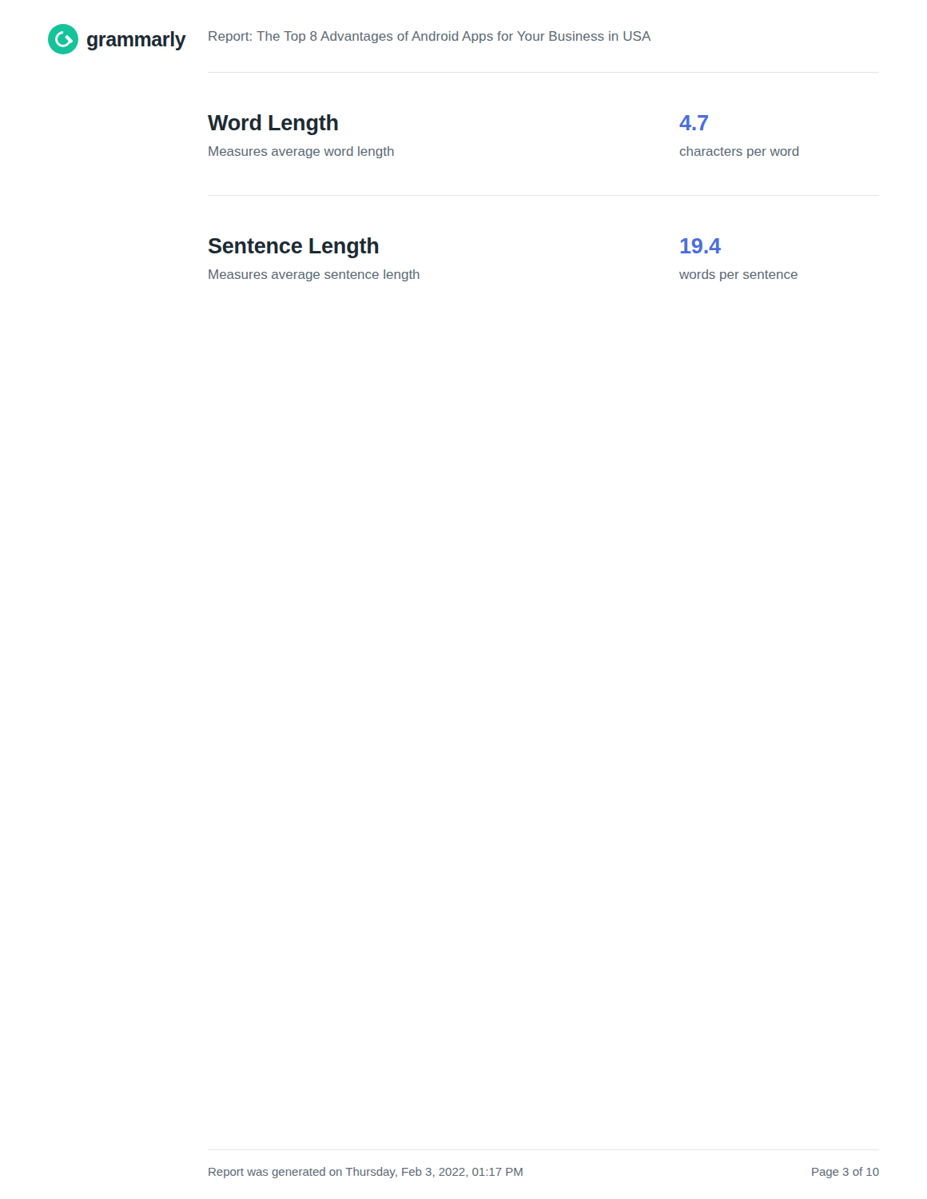grammarly
Report: The Top 8 Advantages of Android Apps for Your Business in USA
Word Length
Measures average word length
4.7
characters per word
Sentence Length
Measures average sentence length
19.4
words per sentence
Report was generated on Thursday, Feb 3, 2022, 01:17 PM Page 3 of 10